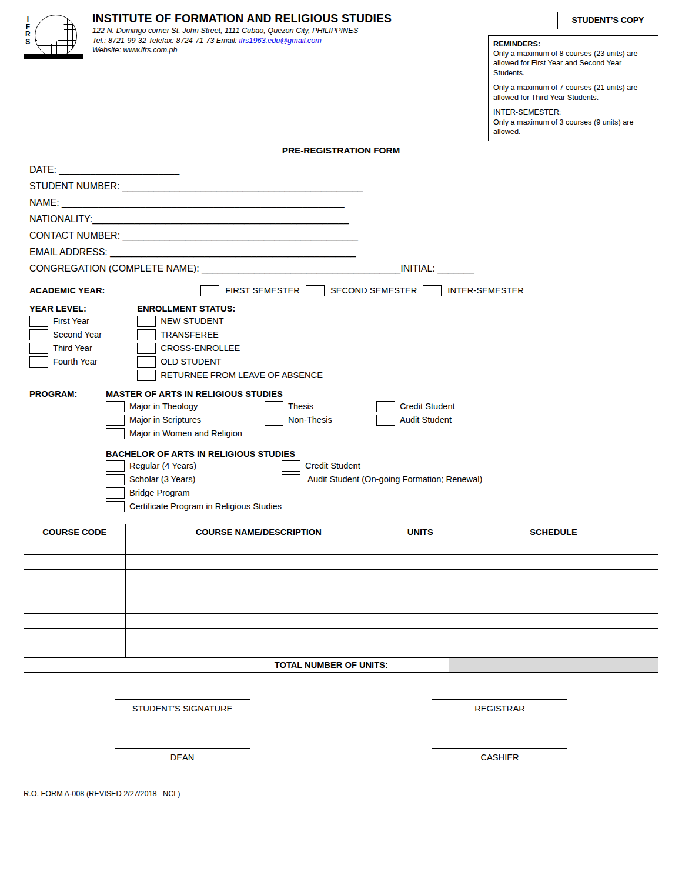I
F
R
S
INSTITUTE OF FORMATION AND RELIGIOUS STUDIES
122 N. Domingo corner St. John Street, 1111 Cubao, Quezon City, PHILIPPINES
Tel.: 8721-99-32 Telefax: 8724-71-73 Email: ifrs1963.edu@gmail.com
Website: www.ifrs.com.ph
STUDENT’S COPY
REMINDERS:
Only a maximum of 8 courses (23 units) are allowed for First Year and Second Year Students.
Only a maximum of 7 courses (21 units) are allowed for Third Year Students.
INTER-SEMESTER:
Only a maximum of 3 courses (9 units) are allowed.
PRE-REGISTRATION FORM
DATE: _______________________
STUDENT NUMBER: ______________________________________________
NAME: ______________________________________________________
NATIONALITY:_________________________________________________
CONTACT NUMBER: _____________________________________________
EMAIL ADDRESS: _______________________________________________
CONGREGATION (COMPLETE NAME): ______________________________________INITIAL: _______
ACADEMIC YEAR: __________________ FIRST SEMESTER SECOND SEMESTER INTER-SEMESTER
YEAR LEVEL:
| | First Year |
| | Second Year |
| | Third Year |
| | Fourth Year |
ENROLLMENT STATUS:
| | NEW STUDENT |
| | TRANSFEREE |
| | CROSS-ENROLLEE |
| | OLD STUDENT |
| | RETURNEE FROM LEAVE OF ABSENCE |
PROGRAM:
MASTER OF ARTS IN RELIGIOUS STUDIES
| | Major in Theology | | Thesis | | Credit Student |
| | Major in Scriptures | | Non-Thesis | | Audit Student |
| | Major in Women and Religion | | | | |
BACHELOR OF ARTS IN RELIGIOUS STUDIES
| | Regular (4 Years) | | Credit Student |
| | Scholar (3 Years) | | Audit Student (On-going Formation; Renewal) |
| | Bridge Program | | |
| | Certificate Program in Religious Studies | | |
| COURSE CODE | COURSE NAME/DESCRIPTION | UNITS | SCHEDULE |
| --- | --- | --- | --- |
| TOTAL NUMBER OF UNITS: | | |
| STUDENT’S SIGNATURE | REGISTRAR |
| DEAN | CASHIER |
R.O. FORM A-008 (REVISED 2/27/2018 –NCL)